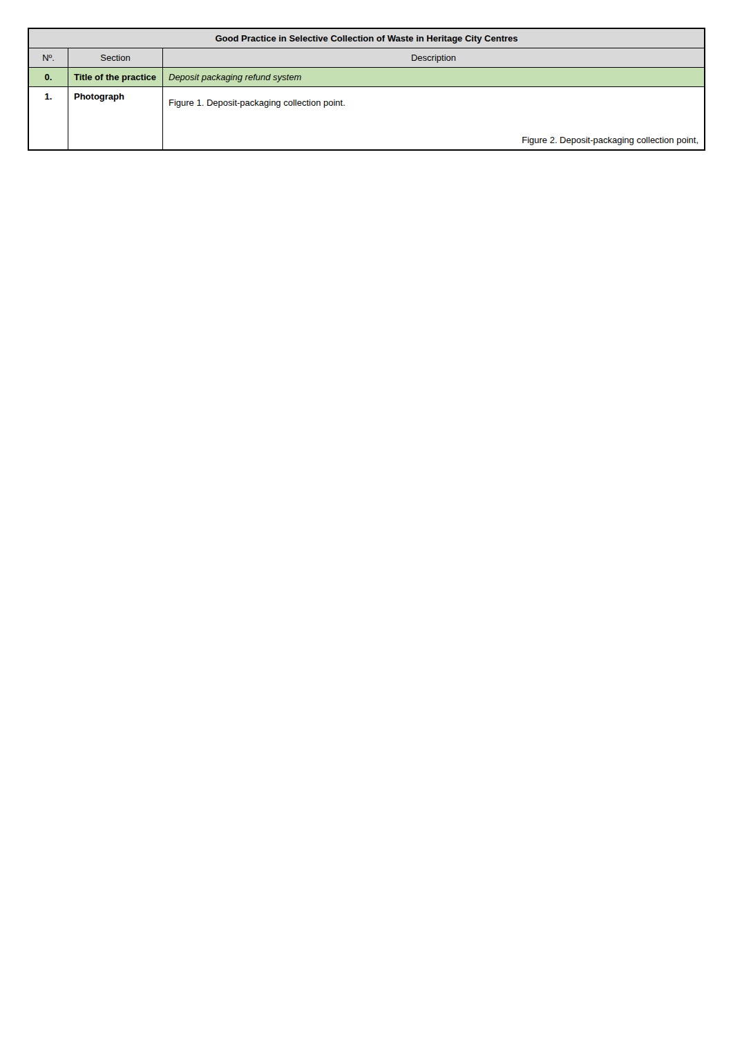| Good Practice in Selective Collection of Waste in Heritage City Centres |
| Nº. | Section | Description |
| 0. | Title of the practice | Deposit packaging refund system |
| 1. | Photograph | Figure 1. Deposit-packaging collection point. Figure 2. Deposit-packaging collection point, |